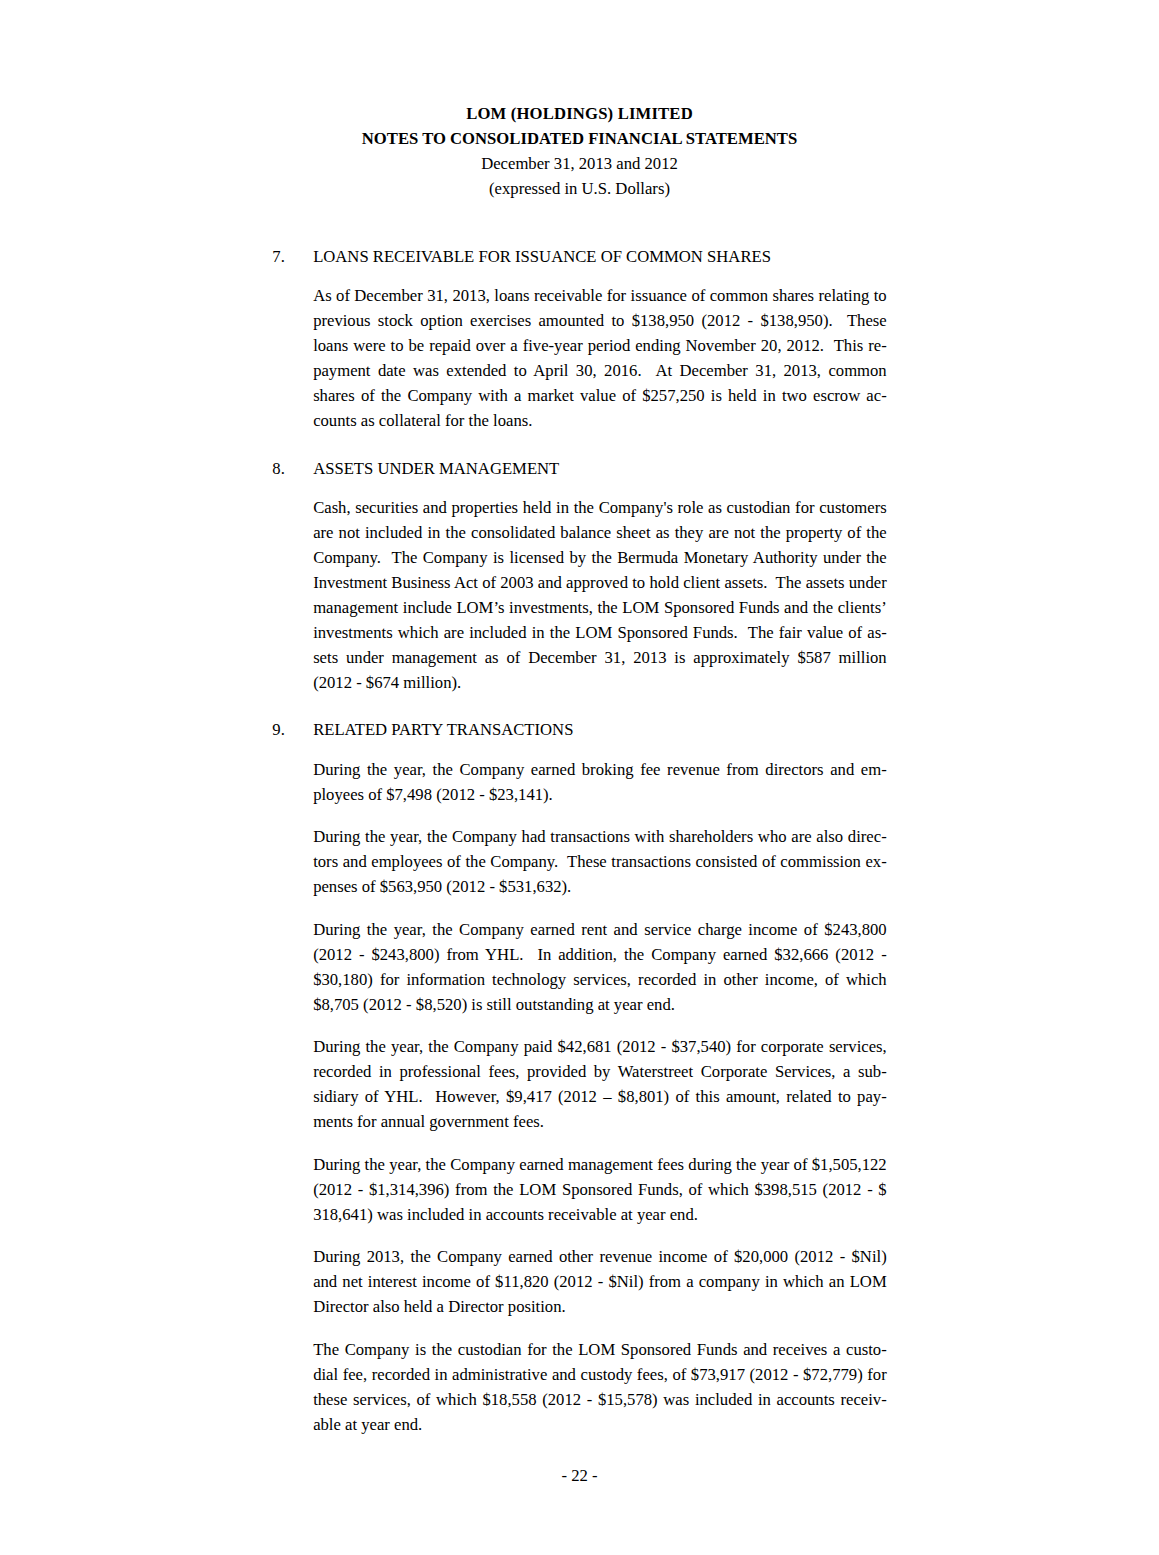LOM (Holdings) Limited
Notes to Consolidated Financial Statements
December 31, 2013 and 2012
(expressed in U.S. Dollars)
7. Loans Receivable for Issuance of Common Shares
As of December 31, 2013, loans receivable for issuance of common shares relating to previous stock option exercises amounted to $138,950 (2012 - $138,950). These loans were to be repaid over a five-year period ending November 20, 2012. This repayment date was extended to April 30, 2016. At December 31, 2013, common shares of the Company with a market value of $257,250 is held in two escrow accounts as collateral for the loans.
8. Assets Under Management
Cash, securities and properties held in the Company's role as custodian for customers are not included in the consolidated balance sheet as they are not the property of the Company. The Company is licensed by the Bermuda Monetary Authority under the Investment Business Act of 2003 and approved to hold client assets. The assets under management include LOM’s investments, the LOM Sponsored Funds and the clients’ investments which are included in the LOM Sponsored Funds. The fair value of assets under management as of December 31, 2013 is approximately $587 million (2012 - $674 million).
9. Related Party Transactions
During the year, the Company earned broking fee revenue from directors and employees of $7,498 (2012 - $23,141).
During the year, the Company had transactions with shareholders who are also directors and employees of the Company. These transactions consisted of commission expenses of $563,950 (2012 - $531,632).
During the year, the Company earned rent and service charge income of $243,800 (2012 - $243,800) from YHL. In addition, the Company earned $32,666 (2012 - $30,180) for information technology services, recorded in other income, of which $8,705 (2012 - $8,520) is still outstanding at year end.
During the year, the Company paid $42,681 (2012 - $37,540) for corporate services, recorded in professional fees, provided by Waterstreet Corporate Services, a subsidiary of YHL. However, $9,417 (2012 – $8,801) of this amount, related to payments for annual government fees.
During the year, the Company earned management fees during the year of $1,505,122 (2012 - $1,314,396) from the LOM Sponsored Funds, of which $398,515 (2012 - $ 318,641) was included in accounts receivable at year end.
During 2013, the Company earned other revenue income of $20,000 (2012 - $Nil) and net interest income of $11,820 (2012 - $Nil) from a company in which an LOM Director also held a Director position.
The Company is the custodian for the LOM Sponsored Funds and receives a custodial fee, recorded in administrative and custody fees, of $73,917 (2012 - $72,779) for these services, of which $18,558 (2012 - $15,578) was included in accounts receivable at year end.
- 22 -